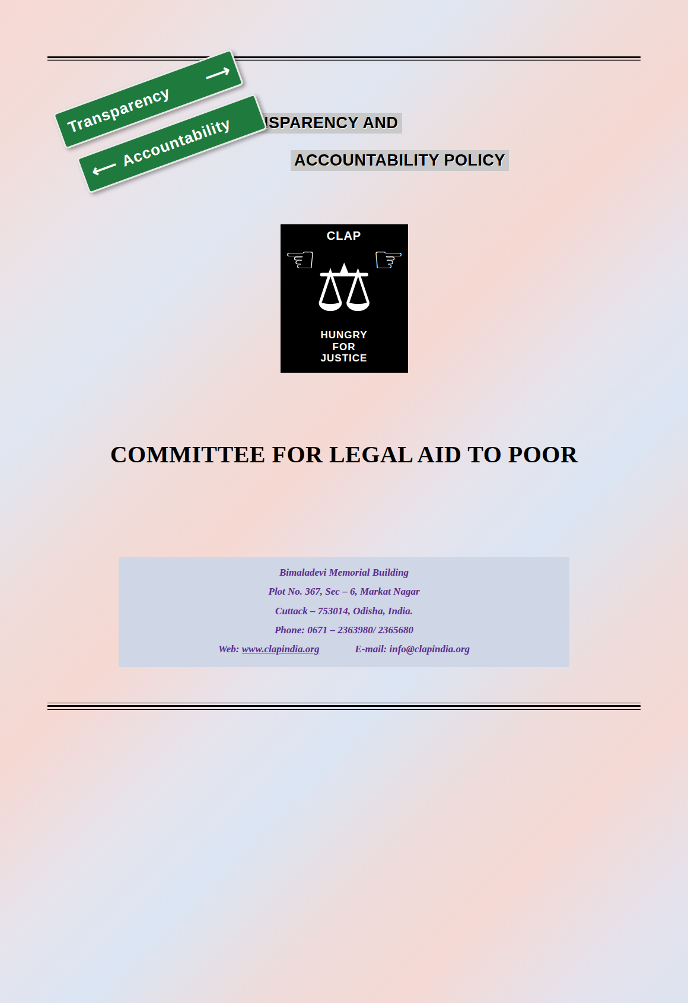Transparency⟶
⟵Accountability
TRANSPARENCY AND
ACCOUNTABILITY POLICY
CLAP ☜ ☜ ⚖ HUNGRY
FOR
JUSTICE
COMMITTEE FOR LEGAL AID TO POOR
Bimaladevi Memorial Building
Plot No. 367, Sec – 6, Markat Nagar
Cuttack – 753014, Odisha, India.
Phone: 0671 – 2363980/ 2365680
Web: www.clapindia.org E-mail: info@clapindia.org